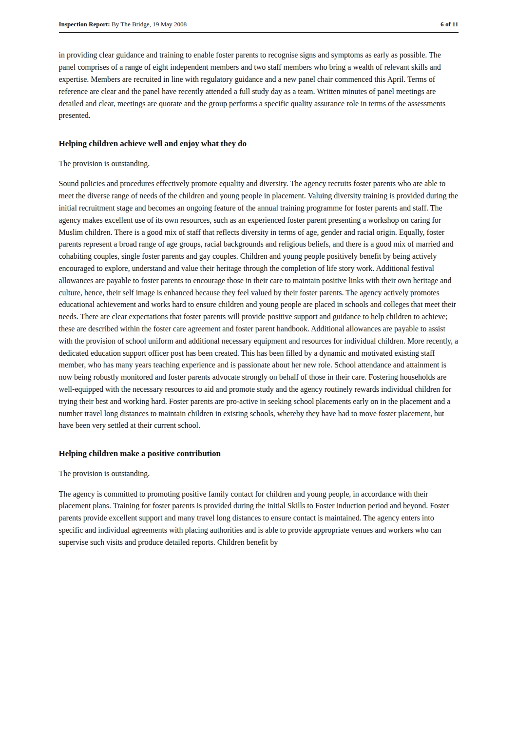Inspection Report: By The Bridge, 19 May 2008 6 of 11
in providing clear guidance and training to enable foster parents to recognise signs and symptoms as early as possible. The panel comprises of a range of eight independent members and two staff members who bring a wealth of relevant skills and expertise. Members are recruited in line with regulatory guidance and a new panel chair commenced this April. Terms of reference are clear and the panel have recently attended a full study day as a team. Written minutes of panel meetings are detailed and clear, meetings are quorate and the group performs a specific quality assurance role in terms of the assessments presented.
Helping children achieve well and enjoy what they do
The provision is outstanding.
Sound policies and procedures effectively promote equality and diversity. The agency recruits foster parents who are able to meet the diverse range of needs of the children and young people in placement. Valuing diversity training is provided during the initial recruitment stage and becomes an ongoing feature of the annual training programme for foster parents and staff. The agency makes excellent use of its own resources, such as an experienced foster parent presenting a workshop on caring for Muslim children. There is a good mix of staff that reflects diversity in terms of age, gender and racial origin. Equally, foster parents represent a broad range of age groups, racial backgrounds and religious beliefs, and there is a good mix of married and cohabiting couples, single foster parents and gay couples. Children and young people positively benefit by being actively encouraged to explore, understand and value their heritage through the completion of life story work. Additional festival allowances are payable to foster parents to encourage those in their care to maintain positive links with their own heritage and culture, hence, their self image is enhanced because they feel valued by their foster parents. The agency actively promotes educational achievement and works hard to ensure children and young people are placed in schools and colleges that meet their needs. There are clear expectations that foster parents will provide positive support and guidance to help children to achieve; these are described within the foster care agreement and foster parent handbook. Additional allowances are payable to assist with the provision of school uniform and additional necessary equipment and resources for individual children. More recently, a dedicated education support officer post has been created. This has been filled by a dynamic and motivated existing staff member, who has many years teaching experience and is passionate about her new role. School attendance and attainment is now being robustly monitored and foster parents advocate strongly on behalf of those in their care. Fostering households are well-equipped with the necessary resources to aid and promote study and the agency routinely rewards individual children for trying their best and working hard. Foster parents are pro-active in seeking school placements early on in the placement and a number travel long distances to maintain children in existing schools, whereby they have had to move foster placement, but have been very settled at their current school.
Helping children make a positive contribution
The provision is outstanding.
The agency is committed to promoting positive family contact for children and young people, in accordance with their placement plans. Training for foster parents is provided during the initial Skills to Foster induction period and beyond. Foster parents provide excellent support and many travel long distances to ensure contact is maintained. The agency enters into specific and individual agreements with placing authorities and is able to provide appropriate venues and workers who can supervise such visits and produce detailed reports. Children benefit by